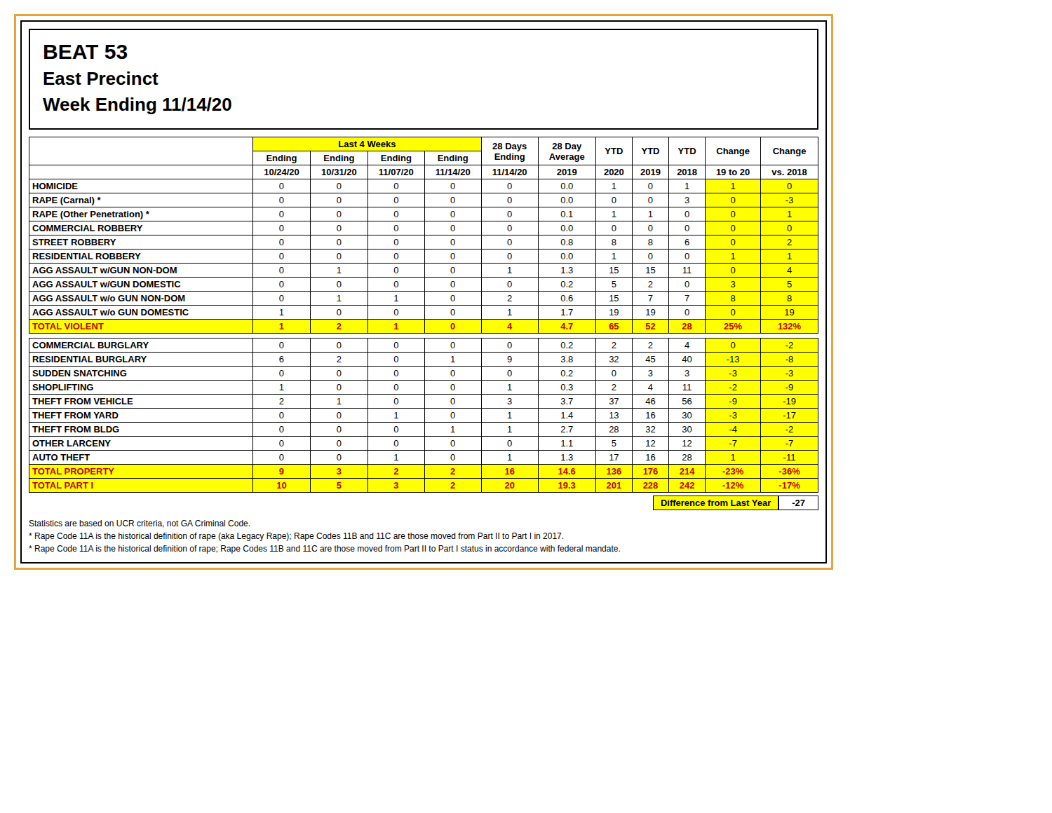BEAT 53
East Precinct
Week Ending 11/14/20
| | Last 4 Weeks | 28 Days Ending | 28 Day Average | YTD | YTD | YTD | Change | Change |
| --- | --- | --- | --- | --- | --- | --- | --- | --- |
| Ending | Ending | Ending | Ending |
| | 10/24/20 | 10/31/20 | 11/07/20 | 11/14/20 | 11/14/20 | 2019 | 2020 | 2019 | 2018 | 19 to 20 | vs. 2018 |
| HOMICIDE | 0 | 0 | 0 | 0 | 0 | 0.0 | 1 | 0 | 1 | 1 | 0 |
| RAPE (Carnal) * | 0 | 0 | 0 | 0 | 0 | 0.0 | 0 | 0 | 3 | 0 | -3 |
| RAPE (Other Penetration) * | 0 | 0 | 0 | 0 | 0 | 0.1 | 1 | 1 | 0 | 0 | 1 |
| COMMERCIAL ROBBERY | 0 | 0 | 0 | 0 | 0 | 0.0 | 0 | 0 | 0 | 0 | 0 |
| STREET ROBBERY | 0 | 0 | 0 | 0 | 0 | 0.8 | 8 | 8 | 6 | 0 | 2 |
| RESIDENTIAL ROBBERY | 0 | 0 | 0 | 0 | 0 | 0.0 | 1 | 0 | 0 | 1 | 1 |
| AGG ASSAULT w/GUN NON-DOM | 0 | 1 | 0 | 0 | 1 | 1.3 | 15 | 15 | 11 | 0 | 4 |
| AGG ASSAULT w/GUN DOMESTIC | 0 | 0 | 0 | 0 | 0 | 0.2 | 5 | 2 | 0 | 3 | 5 |
| AGG ASSAULT w/o GUN NON-DOM | 0 | 1 | 1 | 0 | 2 | 0.6 | 15 | 7 | 7 | 8 | 8 |
| AGG ASSAULT w/o GUN DOMESTIC | 1 | 0 | 0 | 0 | 1 | 1.7 | 19 | 19 | 0 | 0 | 19 |
| TOTAL VIOLENT | 1 | 2 | 1 | 0 | 4 | 4.7 | 65 | 52 | 28 | 25% | 132% |
| COMMERCIAL BURGLARY | 0 | 0 | 0 | 0 | 0 | 0.2 | 2 | 2 | 4 | 0 | -2 |
| RESIDENTIAL BURGLARY | 6 | 2 | 0 | 1 | 9 | 3.8 | 32 | 45 | 40 | -13 | -8 |
| SUDDEN SNATCHING | 0 | 0 | 0 | 0 | 0 | 0.2 | 0 | 3 | 3 | -3 | -3 |
| SHOPLIFTING | 1 | 0 | 0 | 0 | 1 | 0.3 | 2 | 4 | 11 | -2 | -9 |
| THEFT FROM VEHICLE | 2 | 1 | 0 | 0 | 3 | 3.7 | 37 | 46 | 56 | -9 | -19 |
| THEFT FROM YARD | 0 | 0 | 1 | 0 | 1 | 1.4 | 13 | 16 | 30 | -3 | -17 |
| THEFT FROM BLDG | 0 | 0 | 0 | 1 | 1 | 2.7 | 28 | 32 | 30 | -4 | -2 |
| OTHER LARCENY | 0 | 0 | 0 | 0 | 0 | 1.1 | 5 | 12 | 12 | -7 | -7 |
| AUTO THEFT | 0 | 0 | 1 | 0 | 1 | 1.3 | 17 | 16 | 28 | 1 | -11 |
| TOTAL PROPERTY | 9 | 3 | 2 | 2 | 16 | 14.6 | 136 | 176 | 214 | -23% | -36% |
| TOTAL PART I | 10 | 5 | 3 | 2 | 20 | 19.3 | 201 | 228 | 242 | -12% | -17% |
Difference from Last Year
-27
Statistics are based on UCR criteria, not GA Criminal Code.
* Rape Code 11A is the historical definition of rape (aka Legacy Rape); Rape Codes 11B and 11C are those moved from Part II to Part I in 2017.
* Rape Code 11A is the historical definition of rape; Rape Codes 11B and 11C are those moved from Part II to Part I status in accordance with federal mandate.